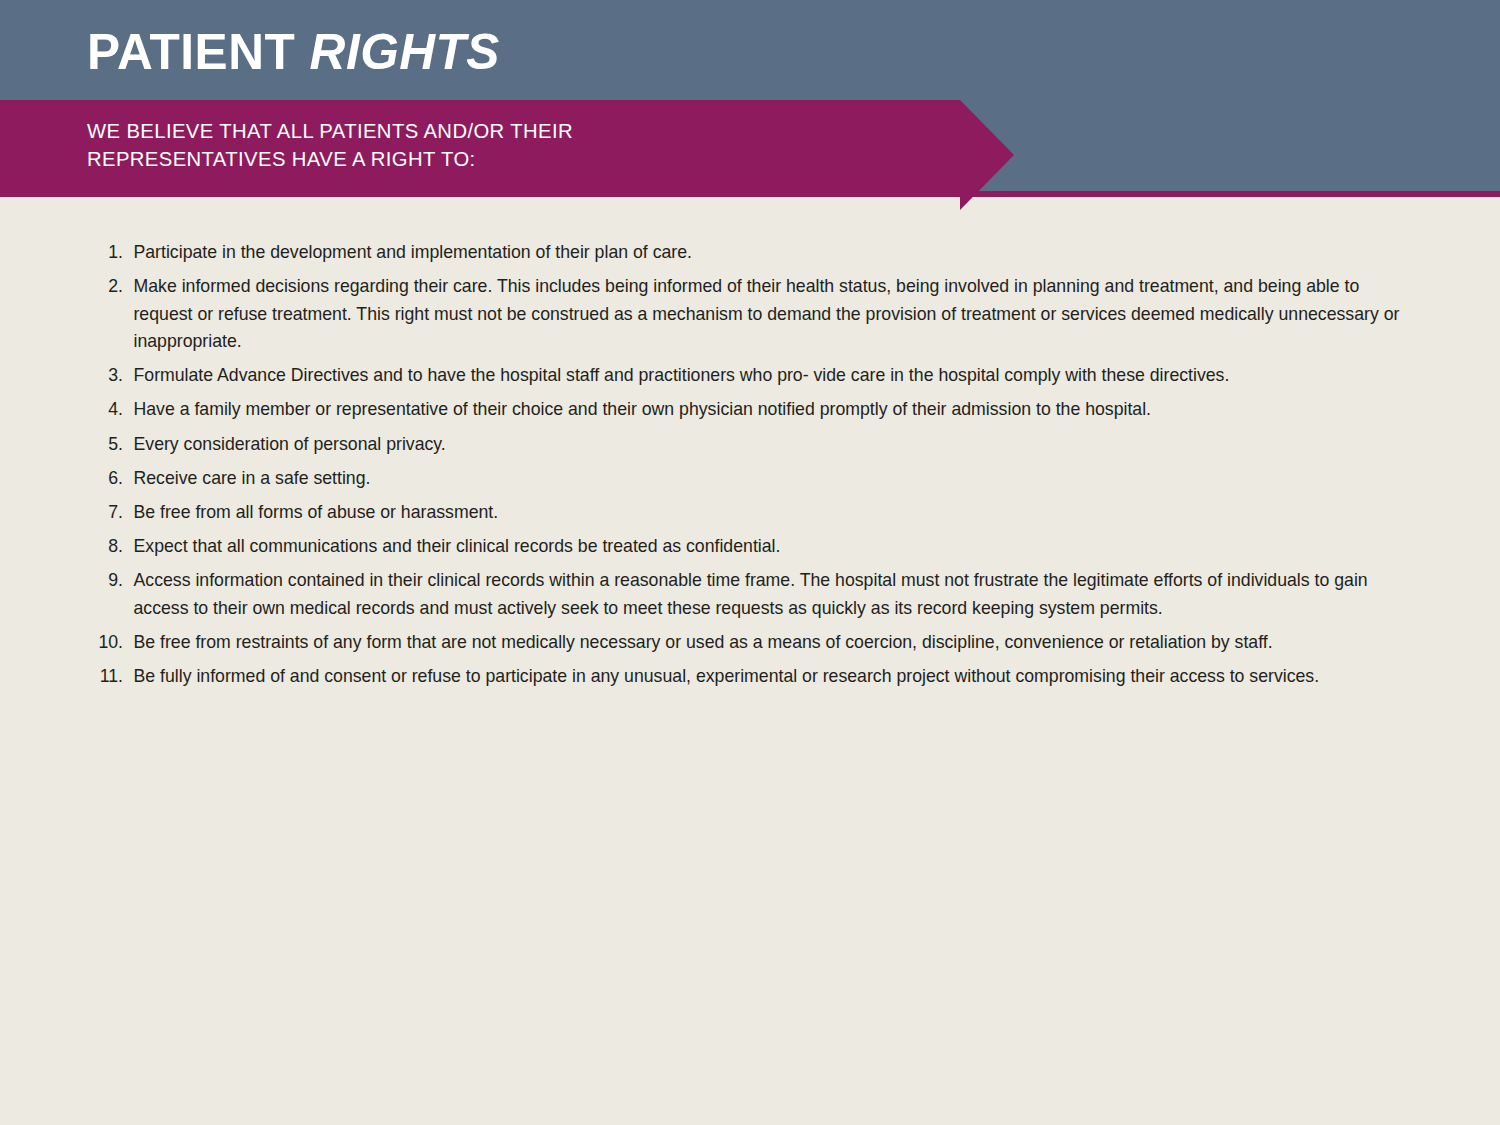PATIENT RIGHTS
WE BELIEVE THAT ALL PATIENTS AND/OR THEIR
REPRESENTATIVES HAVE A RIGHT TO:
Participate in the development and implementation of their plan of care.
Make informed decisions regarding their care. This includes being informed of their health status, being involved in planning and treatment, and being able to request or refuse treatment. This right must not be construed as a mechanism to demand the provision of treatment or services deemed medically unnecessary or inappropriate.
Formulate Advance Directives and to have the hospital staff and practitioners who pro- vide care in the hospital comply with these directives.
Have a family member or representative of their choice and their own physician notified promptly of their admission to the hospital.
Every consideration of personal privacy.
Receive care in a safe setting.
Be free from all forms of abuse or harassment.
Expect that all communications and their clinical records be treated as confidential.
Access information contained in their clinical records within a reasonable time frame. The hospital must not frustrate the legitimate efforts of individuals to gain access to their own medical records and must actively seek to meet these requests as quickly as its record keeping system permits.
Be free from restraints of any form that are not medically necessary or used as a means of coercion, discipline, convenience or retaliation by staff.
Be fully informed of and consent or refuse to participate in any unusual, experimental or research project without compromising their access to services.